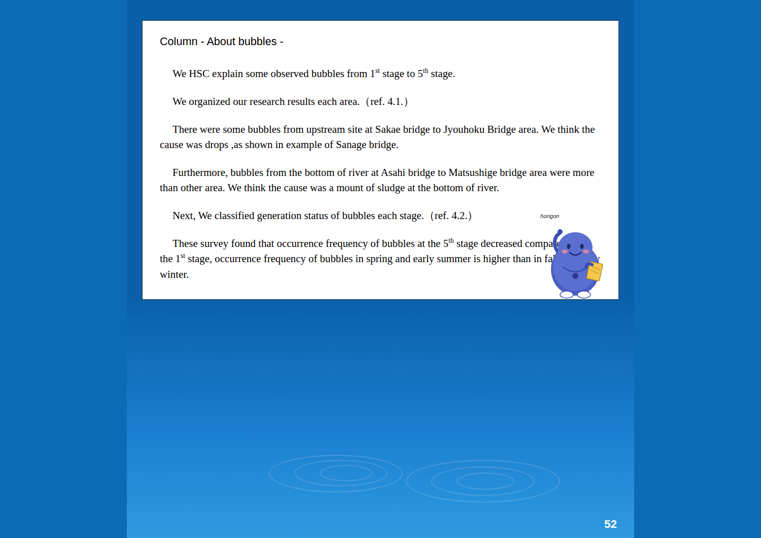Column - About bubbles -
We HSC explain some observed bubbles from 1st stage to 5th stage.
We organized our research results each area.（ref. 4.1.）
There were some bubbles from upstream site at Sakae bridge to Jyouhoku Bridge area. We think the cause was drops ,as shown in example of Sanage bridge.
Furthermore, bubbles from the bottom of river at Asahi bridge to Matsushige bridge area were more than other area. We think the cause was a mount of sludge at the bottom of river.
Next, We classified generation status of bubbles each stage.（ref. 4.2.）
These survey found that occurrence frequency of bubbles at the 5th stage decreased compared with the 1st stage, occurrence frequency of bubbles in spring and early summer is higher than in fall and early winter.
horigon
52